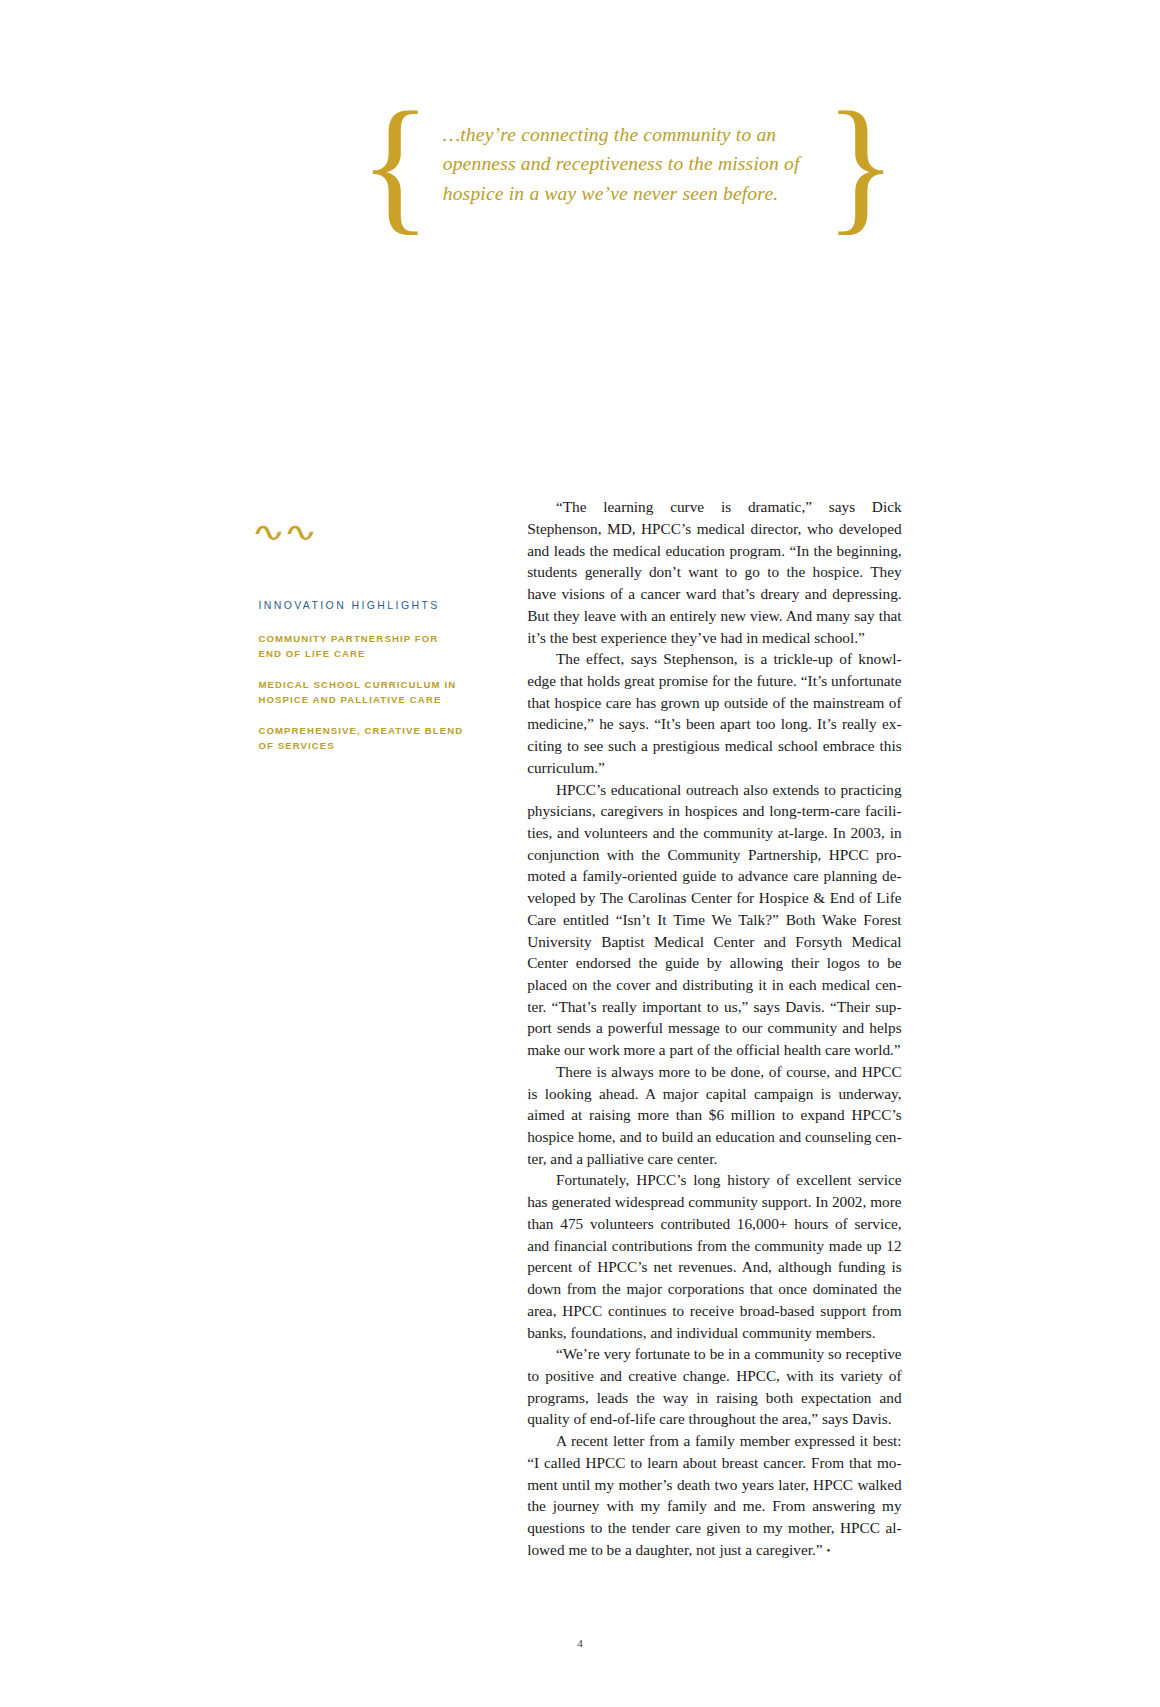{
…they’re connecting the community to an openness and receptiveness to the mission of hospice in a way we’ve never seen before.
}
∿∿
Innovation Highlights
Community Partnership for
End of Life Care
Medical School Curriculum in
Hospice and Palliative Care
Comprehensive, Creative Blend
of Services
“The learning curve is dramatic,” says Dick Stephenson, MD, HPCC’s medical director, who developed and leads the medical education program. “In the beginning, students generally don’t want to go to the hospice. They have visions of a cancer ward that’s dreary and depressing. But they leave with an entirely new view. And many say that it’s the best experience they’ve had in medical school.”
The effect, says Stephenson, is a trickle-up of knowledge that holds great promise for the future. “It’s unfortunate that hospice care has grown up outside of the mainstream of medicine,” he says. “It’s been apart too long. It’s really exciting to see such a prestigious medical school embrace this curriculum.”
HPCC’s educational outreach also extends to practicing physicians, caregivers in hospices and long-term-care facilities, and volunteers and the community at-large. In 2003, in conjunction with the Community Partnership, HPCC promoted a family-oriented guide to advance care planning developed by The Carolinas Center for Hospice & End of Life Care entitled “Isn’t It Time We Talk?” Both Wake Forest University Baptist Medical Center and Forsyth Medical Center endorsed the guide by allowing their logos to be placed on the cover and distributing it in each medical center. “That’s really important to us,” says Davis. “Their support sends a powerful message to our community and helps make our work more a part of the official health care world.”
There is always more to be done, of course, and HPCC is looking ahead. A major capital campaign is underway, aimed at raising more than $6 million to expand HPCC’s hospice home, and to build an education and counseling center, and a palliative care center.
Fortunately, HPCC’s long history of excellent service has generated widespread community support. In 2002, more than 475 volunteers contributed 16,000+ hours of service, and financial contributions from the community made up 12 percent of HPCC’s net revenues. And, although funding is down from the major corporations that once dominated the area, HPCC continues to receive broad-based support from banks, foundations, and individual community members.
“We’re very fortunate to be in a community so receptive to positive and creative change. HPCC, with its variety of programs, leads the way in raising both expectation and quality of end-of-life care throughout the area,” says Davis.
A recent letter from a family member expressed it best: “I called HPCC to learn about breast cancer. From that moment until my mother’s death two years later, HPCC walked the journey with my family and me. From answering my questions to the tender care given to my mother, HPCC allowed me to be a daughter, not just a caregiver.” •
4